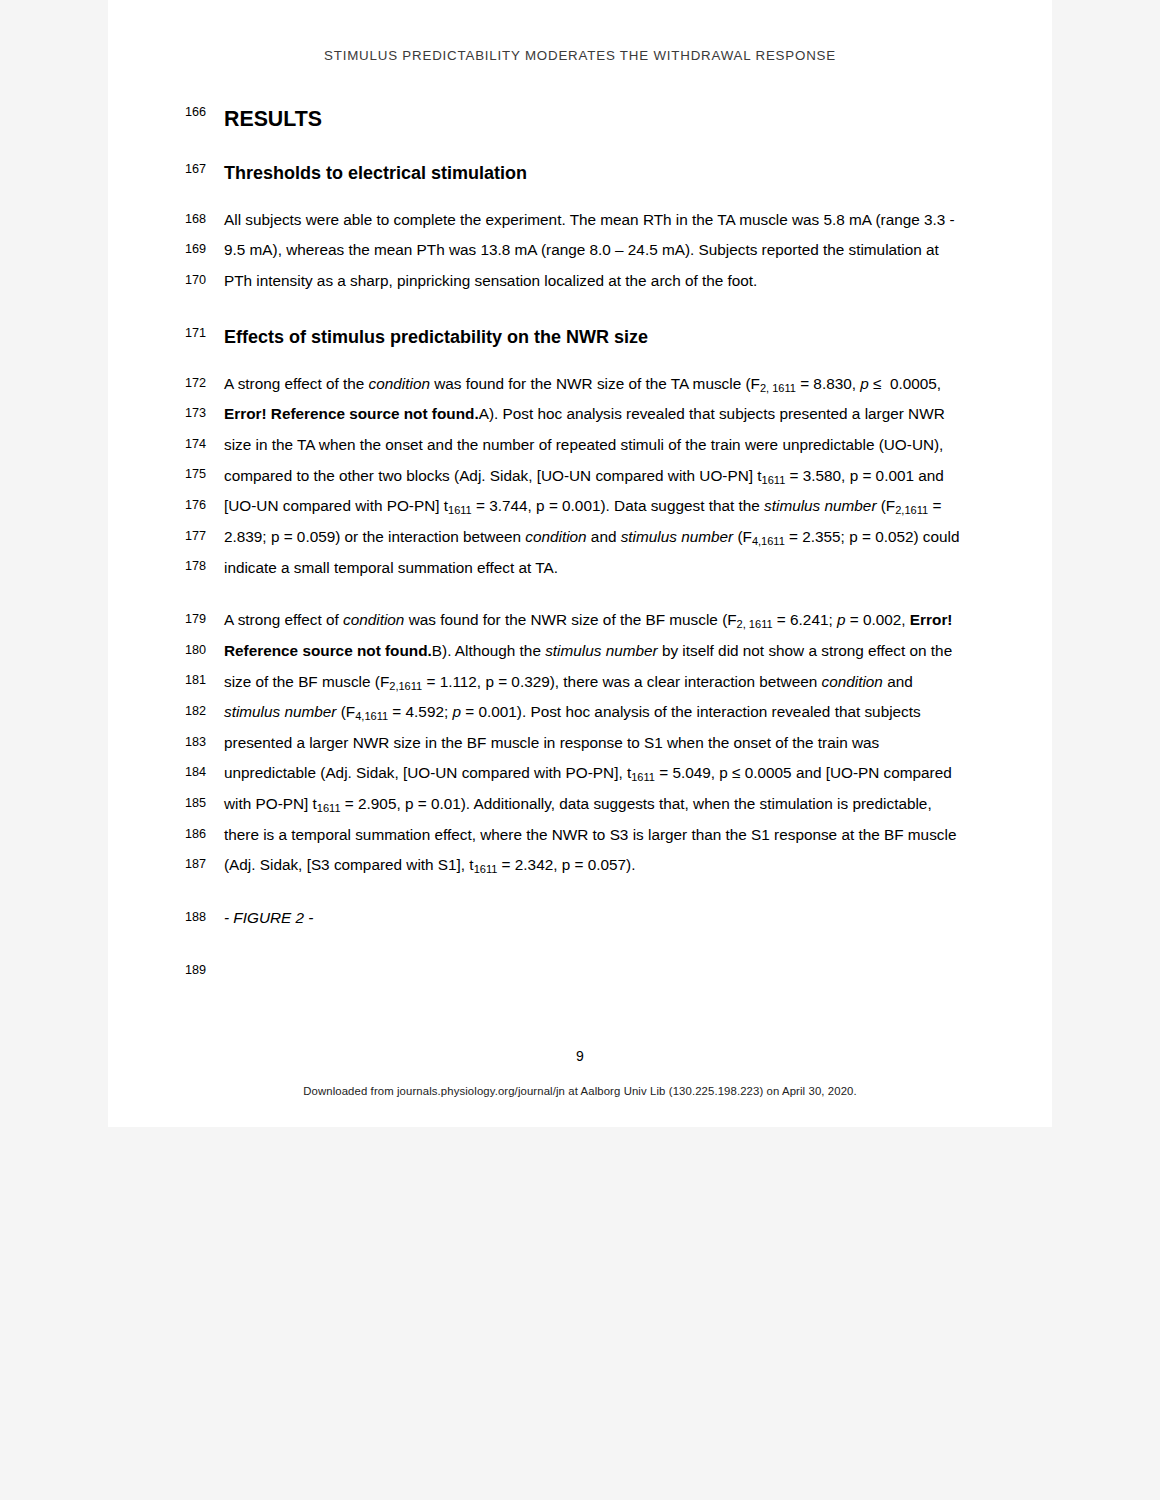STIMULUS PREDICTABILITY MODERATES THE WITHDRAWAL RESPONSE
166
RESULTS
167
Thresholds to electrical stimulation
168
All subjects were able to complete the experiment. The mean RTh in the TA muscle was 5.8 mA (range 3.3 -
169
9.5 mA), whereas the mean PTh was 13.8 mA (range 8.0 – 24.5 mA). Subjects reported the stimulation at
170
PTh intensity as a sharp, pinpricking sensation localized at the arch of the foot.
171
Effects of stimulus predictability on the NWR size
172
A strong effect of the condition was found for the NWR size of the TA muscle (F2, 1611 = 8.830, p ≤ 0.0005,
173
Error! Reference source not found. A). Post hoc analysis revealed that subjects presented a larger NWR
174
size in the TA when the onset and the number of repeated stimuli of the train were unpredictable (UO-UN),
175
compared to the other two blocks (Adj. Sidak, [UO-UN compared with UO-PN] t1611 = 3.580, p = 0.001 and
176
[UO-UN compared with PO-PN] t1611 = 3.744, p = 0.001). Data suggest that the stimulus number (F2,1611 =
177
2.839; p = 0.059) or the interaction between condition and stimulus number (F4,1611 = 2.355; p = 0.052) could
178
indicate a small temporal summation effect at TA.
179
A strong effect of condition was found for the NWR size of the BF muscle (F2, 1611 = 6.241; p = 0.002, Error!
180
Reference source not found. B). Although the stimulus number by itself did not show a strong effect on the
181
size of the BF muscle (F2,1611 = 1.112, p = 0.329), there was a clear interaction between condition and
182
stimulus number (F4,1611 = 4.592; p = 0.001). Post hoc analysis of the interaction revealed that subjects
183
presented a larger NWR size in the BF muscle in response to S1 when the onset of the train was
184
unpredictable (Adj. Sidak, [UO-UN compared with PO-PN], t1611 = 5.049, p ≤ 0.0005 and [UO-PN compared
185
with PO-PN] t1611 = 2.905, p = 0.01). Additionally, data suggests that, when the stimulation is predictable,
186
there is a temporal summation effect, where the NWR to S3 is larger than the S1 response at the BF muscle
187
(Adj. Sidak, [S3 compared with S1], t1611 = 2.342, p = 0.057).
188
- FIGURE 2 -
189
9
Downloaded from journals.physiology.org/journal/jn at Aalborg Univ Lib (130.225.198.223) on April 30, 2020.